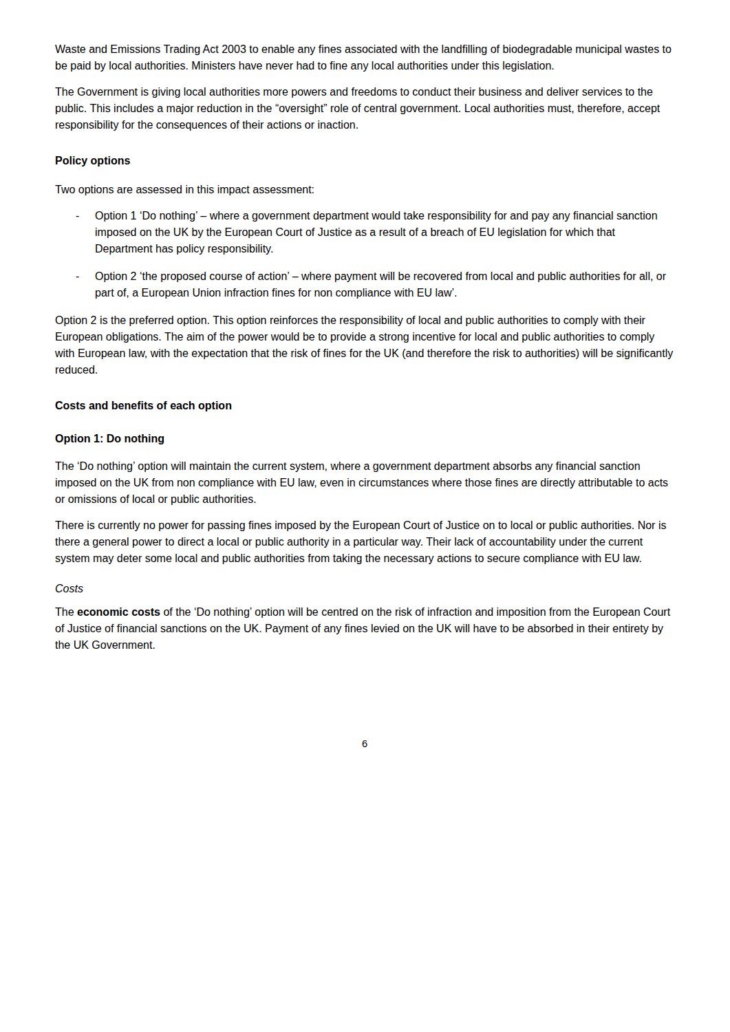Waste and Emissions Trading Act 2003 to enable any fines associated with the landfilling of biodegradable municipal wastes to be paid by local authorities. Ministers have never had to fine any local authorities under this legislation.
The Government is giving local authorities more powers and freedoms to conduct their business and deliver services to the public. This includes a major reduction in the “oversight” role of central government. Local authorities must, therefore, accept responsibility for the consequences of their actions or inaction.
Policy options
Two options are assessed in this impact assessment:
Option 1 ‘Do nothing’ – where a government department would take responsibility for and pay any financial sanction imposed on the UK by the European Court of Justice as a result of a breach of EU legislation for which that Department has policy responsibility.
Option 2 ‘the proposed course of action’ – where payment will be recovered from local and public authorities for all, or part of, a European Union infraction fines for non compliance with EU law’.
Option 2 is the preferred option. This option reinforces the responsibility of local and public authorities to comply with their European obligations. The aim of the power would be to provide a strong incentive for local and public authorities to comply with European law, with the expectation that the risk of fines for the UK (and therefore the risk to authorities) will be significantly reduced.
Costs and benefits of each option
Option 1: Do nothing
The ‘Do nothing’ option will maintain the current system, where a government department absorbs any financial sanction imposed on the UK from non compliance with EU law, even in circumstances where those fines are directly attributable to acts or omissions of local or public authorities.
There is currently no power for passing fines imposed by the European Court of Justice on to local or public authorities. Nor is there a general power to direct a local or public authority in a particular way. Their lack of accountability under the current system may deter some local and public authorities from taking the necessary actions to secure compliance with EU law.
Costs
The economic costs of the ‘Do nothing’ option will be centred on the risk of infraction and imposition from the European Court of Justice of financial sanctions on the UK. Payment of any fines levied on the UK will have to be absorbed in their entirety by the UK Government.
6